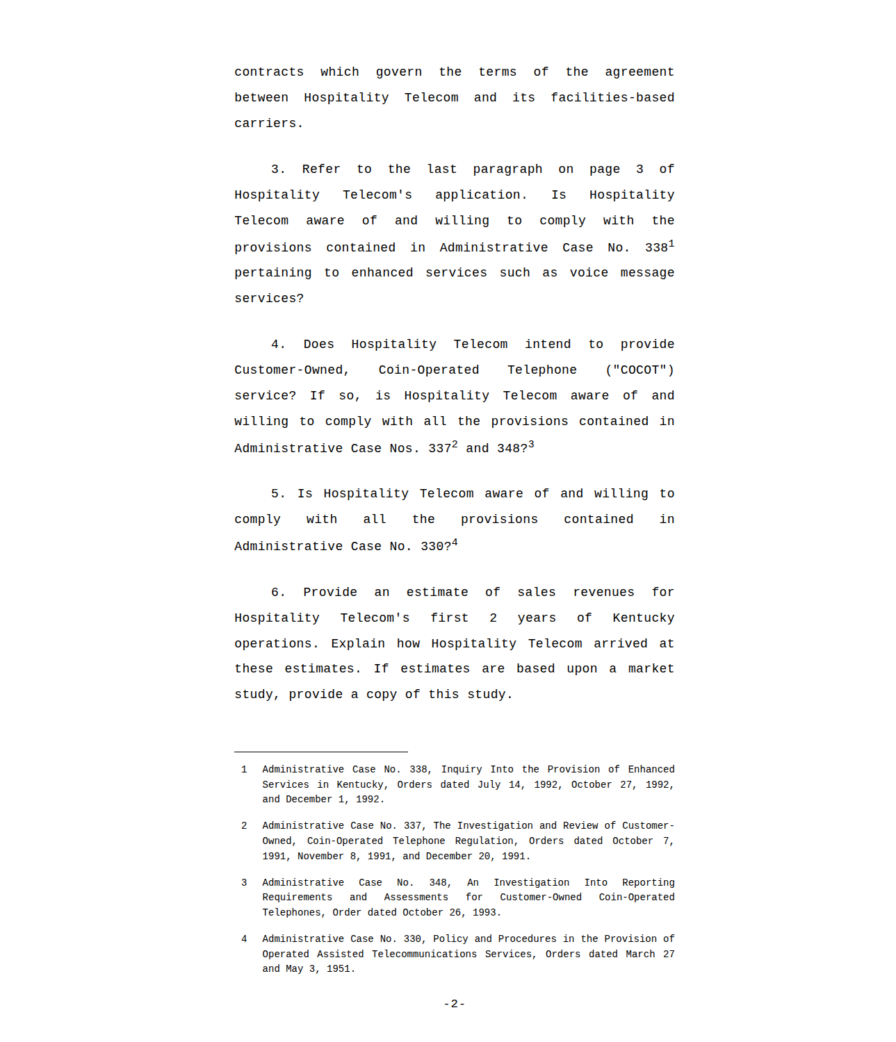contracts which govern the terms of the agreement between Hospitality Telecom and its facilities-based carriers.
3. Refer to the last paragraph on page 3 of Hospitality Telecom's application. Is Hospitality Telecom aware of and willing to comply with the provisions contained in Administrative Case No. 3381 pertaining to enhanced services such as voice message services?
4. Does Hospitality Telecom intend to provide Customer-Owned, Coin-Operated Telephone ("COCOT") service? If so, is Hospitality Telecom aware of and willing to comply with all the provisions contained in Administrative Case Nos. 3372 and 348?3
5. Is Hospitality Telecom aware of and willing to comply with all the provisions contained in Administrative Case No. 330?4
6. Provide an estimate of sales revenues for Hospitality Telecom's first 2 years of Kentucky operations. Explain how Hospitality Telecom arrived at these estimates. If estimates are based upon a market study, provide a copy of this study.
1
Administrative Case No. 338, Inquiry Into the Provision of Enhanced Services in Kentucky, Orders dated July 14, 1992, October 27, 1992, and December 1, 1992.
2
Administrative Case No. 337, The Investigation and Review of Customer-Owned, Coin-Operated Telephone Regulation, Orders dated October 7, 1991, November 8, 1991, and December 20, 1991.
3
Administrative Case No. 348, An Investigation Into Reporting Requirements and Assessments for Customer-Owned Coin-Operated Telephones, Order dated October 26, 1993.
4
Administrative Case No. 330, Policy and Procedures in the Provision of Operated Assisted Telecommunications Services, Orders dated March 27 and May 3, 1951.
-2-